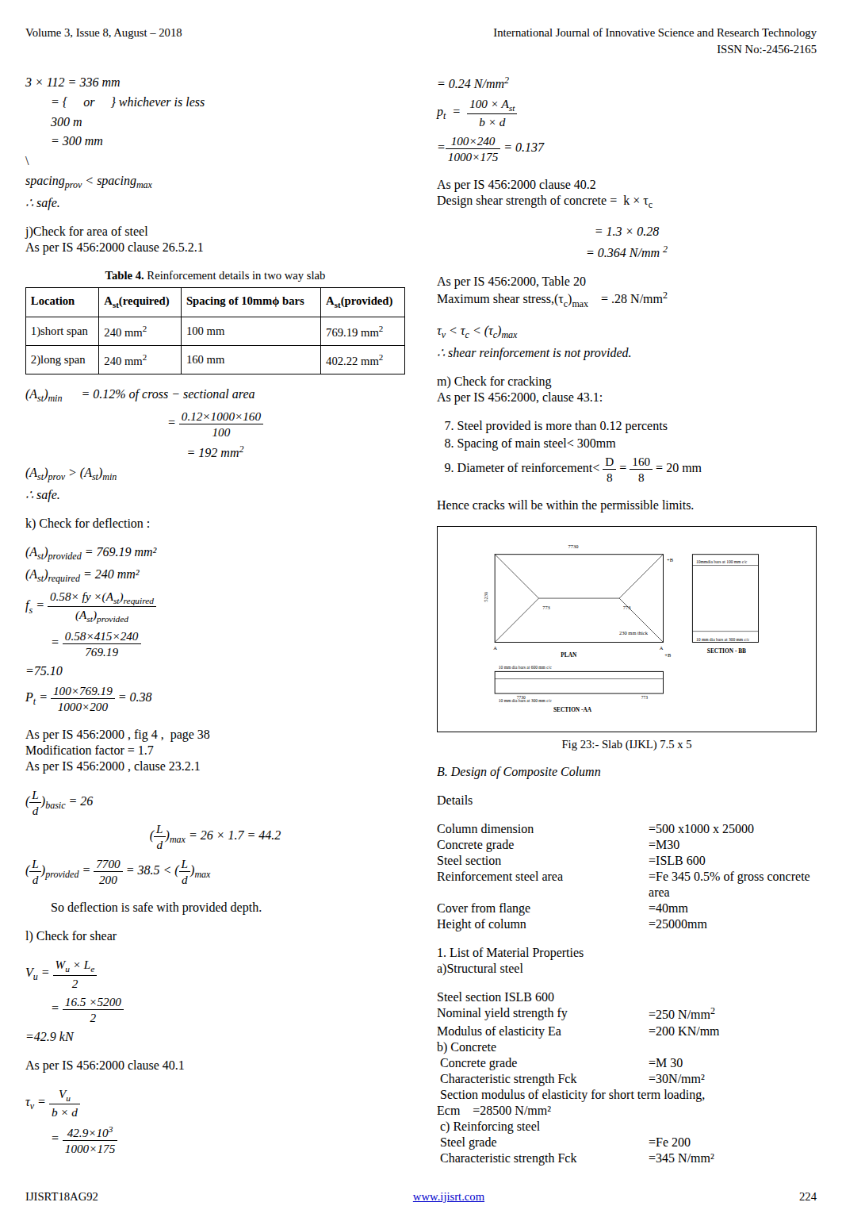Volume 3, Issue 8, August – 2018
International Journal of Innovative Science and Research Technology
ISSN No:-2456-2165
3 × 112 = 336 mm
= { or } whichever is less
300 m
= 300 mm
\
spacingprov < spacingmax
∴ safe.
j)Check for area of steel
As per IS 456:2000 clause 26.5.2.1
Table 4. Reinforcement details in two way slab
| Location | A st (required) | Spacing of 10mmϕ bars | A st (provided) |
| --- | --- | --- | --- |
| 1)short span | 240 mm 2 | 100 mm | 769.19 mm 2 |
| 2)long span | 240 mm 2 | 160 mm | 402.22 mm 2 |
(Ast)min = 0.12% of cross − sectional area
= 0.12×1000×160100
= 192 mm2
(Ast)prov > (Ast)min
∴ safe.
k) Check for deflection :
(Ast)provided = 769.19 mm²
(Ast)required = 240 mm²
fs = 0.58× fy ×(Ast)required(Ast)provided
= 0.58×415×240769.19
=75.10
Pt = 100×769.191000×200 = 0.38
As per IS 456:2000 , fig 4 , page 38
Modification factor = 1.7
As per IS 456:2000 , clause 23.2.1
(Ld)basic = 26
(Ld)max = 26 × 1.7 = 44.2
(Ld)provided = 7700200 = 38.5 < (Ld)max
So deflection is safe with provided depth.
l) Check for shear
Vu = Wu × Le 2
= 16.5 ×52002
=42.9 kN
As per IS 456:2000 clause 40.1
τv = Vu b × d
= 42.9×1031000×175
= 0.24 N/mm2
pt = 100 × Ast b × d
=100×2401000×175 = 0.137
As per IS 456:2000 clause 40.2
Design shear strength of concrete = k × τc
= 1.3 × 0.28
= 0.364 N/mm 2
As per IS 456:2000, Table 20
Maximum shear stress,(τc)max = .28 N/mm2
τv < τc < (τc)max
∴ shear reinforcement is not provided.
m) Check for cracking
As per IS 456:2000, clause 43.1:
Steel provided is more than 0.12 percents
Spacing of main steel< 300mm
Diameter of reinforcement< D 8 = 1608 = 20 mm
Hence cracks will be within the permissible limits.
7730 +B 5230 773 773 A A 230 mm thick PLAN +B 10mmdia bars at 100 mm c/c 10 mm dia bars at 300 mm c/c SECTION - BB 10 mm dia bars at 600 mm c/c 10 mm dia bars at 300 mm c/c SECTION -AA 7730 773
Fig 23:- Slab (IJKL) 7.5 x 5
B. Design of Composite Column
Details
Column dimension
=500 x1000 x 25000
Concrete grade
=M30
Steel section
=ISLB 600
Reinforcement steel area
=Fe 345 0.5% of gross concrete area
Cover from flange
=40mm
Height of column
=25000mm
1. List of Material Properties
a)Structural steel
Steel section ISLB 600
Nominal yield strength fy
=250 N/mm2
Modulus of elasticity Ea
=200 KN/mm
b) Concrete
Concrete grade
=M 30
Characteristic strength Fck
=30N/mm²
Section modulus of elasticity for short term loading,
Ecm =28500 N/mm²
c) Reinforcing steel
Steel grade
=Fe 200
Characteristic strength Fck
=345 N/mm²
IJISRT18AG92
www.ijisrt.com
224